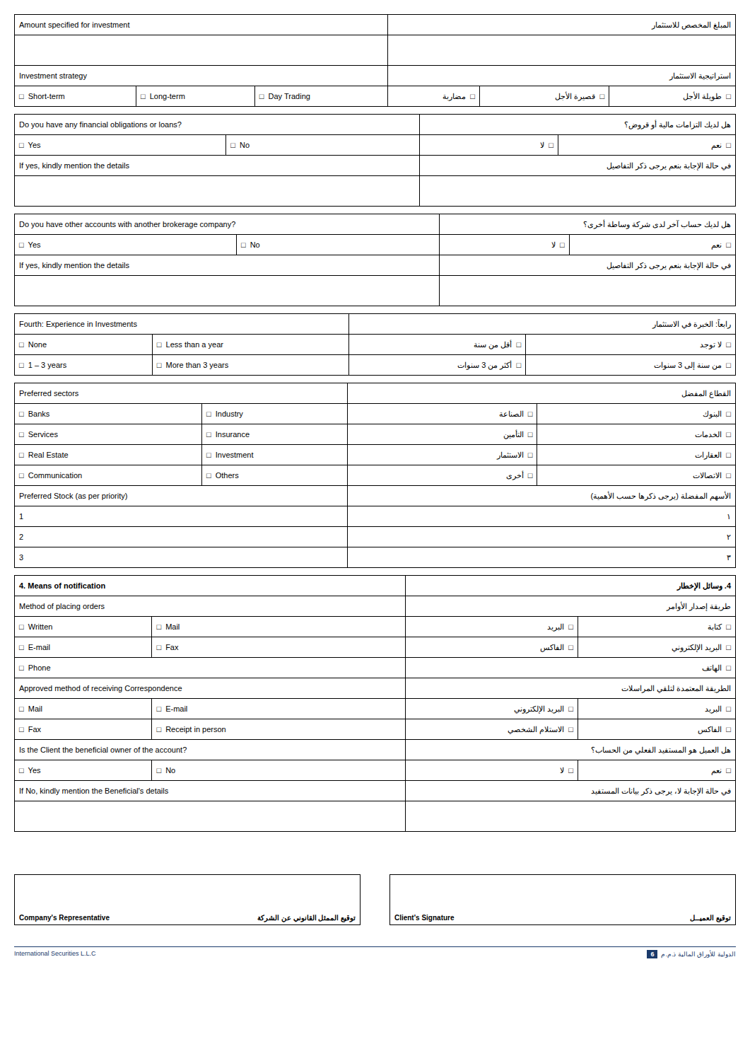| Amount specified for investment | المبلغ المخصص للاستثمار |
| Investment strategy | استراتيجية الاستثمار |
| □ Short-term | □ Long-term | □ Day Trading | □ مضاربة | □ قصيرة الأجل | □ طويلة الأجل |
| Do you have any financial obligations or loans? | هل لديك التزامات مالية أو قروض؟ |
| □ Yes | □ No | □ لا | □ نعم |
| If yes, kindly mention the details | في حالة الإجابة بنعم يرجى ذكر التفاصيل |
| Do you have other accounts with another brokerage company? | هل لديك حساب آخر لدى شركة وساطة أخرى؟ |
| □ Yes | □ No | □ لا | □ نعم |
| If yes, kindly mention the details | في حالة الإجابة بنعم يرجى ذكر التفاصيل |
| Fourth: Experience in Investments | رابعاً: الخبرة في الاستثمار |
| □ None | □ Less than a year | □ أقل من سنة | □ لا توجد |
| □ 1 – 3 years | □ More than 3 years | □ أكثر من 3 سنوات | □ من سنة إلى 3 سنوات |
| Preferred sectors | القطاع المفضل |
| □ Banks | □ Industry | □ الصناعة | □ البنوك |
| □ Services | □ Insurance | □ التأمين | □ الخدمات |
| □ Real Estate | □ Investment | □ الاستثمار | □ العقارات |
| □ Communication | □ Others | □ أخرى | □ الاتصالات |
| Preferred Stock (as per priority) | الأسهم المفضلة (يرجى ذكرها حسب الأهمية) |
| 1 | ١ |
| 2 | ٢ |
| 3 | ٣ |
| 4. Means of notification | 4. وسائل الإخطار |
| Method of placing orders | طريقة إصدار الأوامر |
| □ Written | □ Mail | □ البريد | □ كتابة |
| □ E-mail | □ Fax | □ الفاكس | □ البريد الإلكتروني |
| □ Phone | □ الهاتف |
| Approved method of receiving Correspondence | الطريقة المعتمدة لتلقي المراسلات |
| □ Mail | □ E-mail | □ البريد الإلكتروني | □ البريد |
| □ Fax | □ Receipt in person | □ الاستلام الشخصي | □ الفاكس |
| Is the Client the beneficial owner of the account? | هل العميل هو المستفيد الفعلي من الحساب؟ |
| □ Yes | □ No | □ لا | □ نعم |
| If No, kindly mention the Beneficial's details | في حالة الإجابة لا، يرجى ذكر بيانات المستفيد |
| Company's Representative توقيع الممثل القانوني عن الشركة | | Client's Signature توقيع العميــل |
International Securities L.L.C الدولية للأوراق المالية ذ.م.م 6